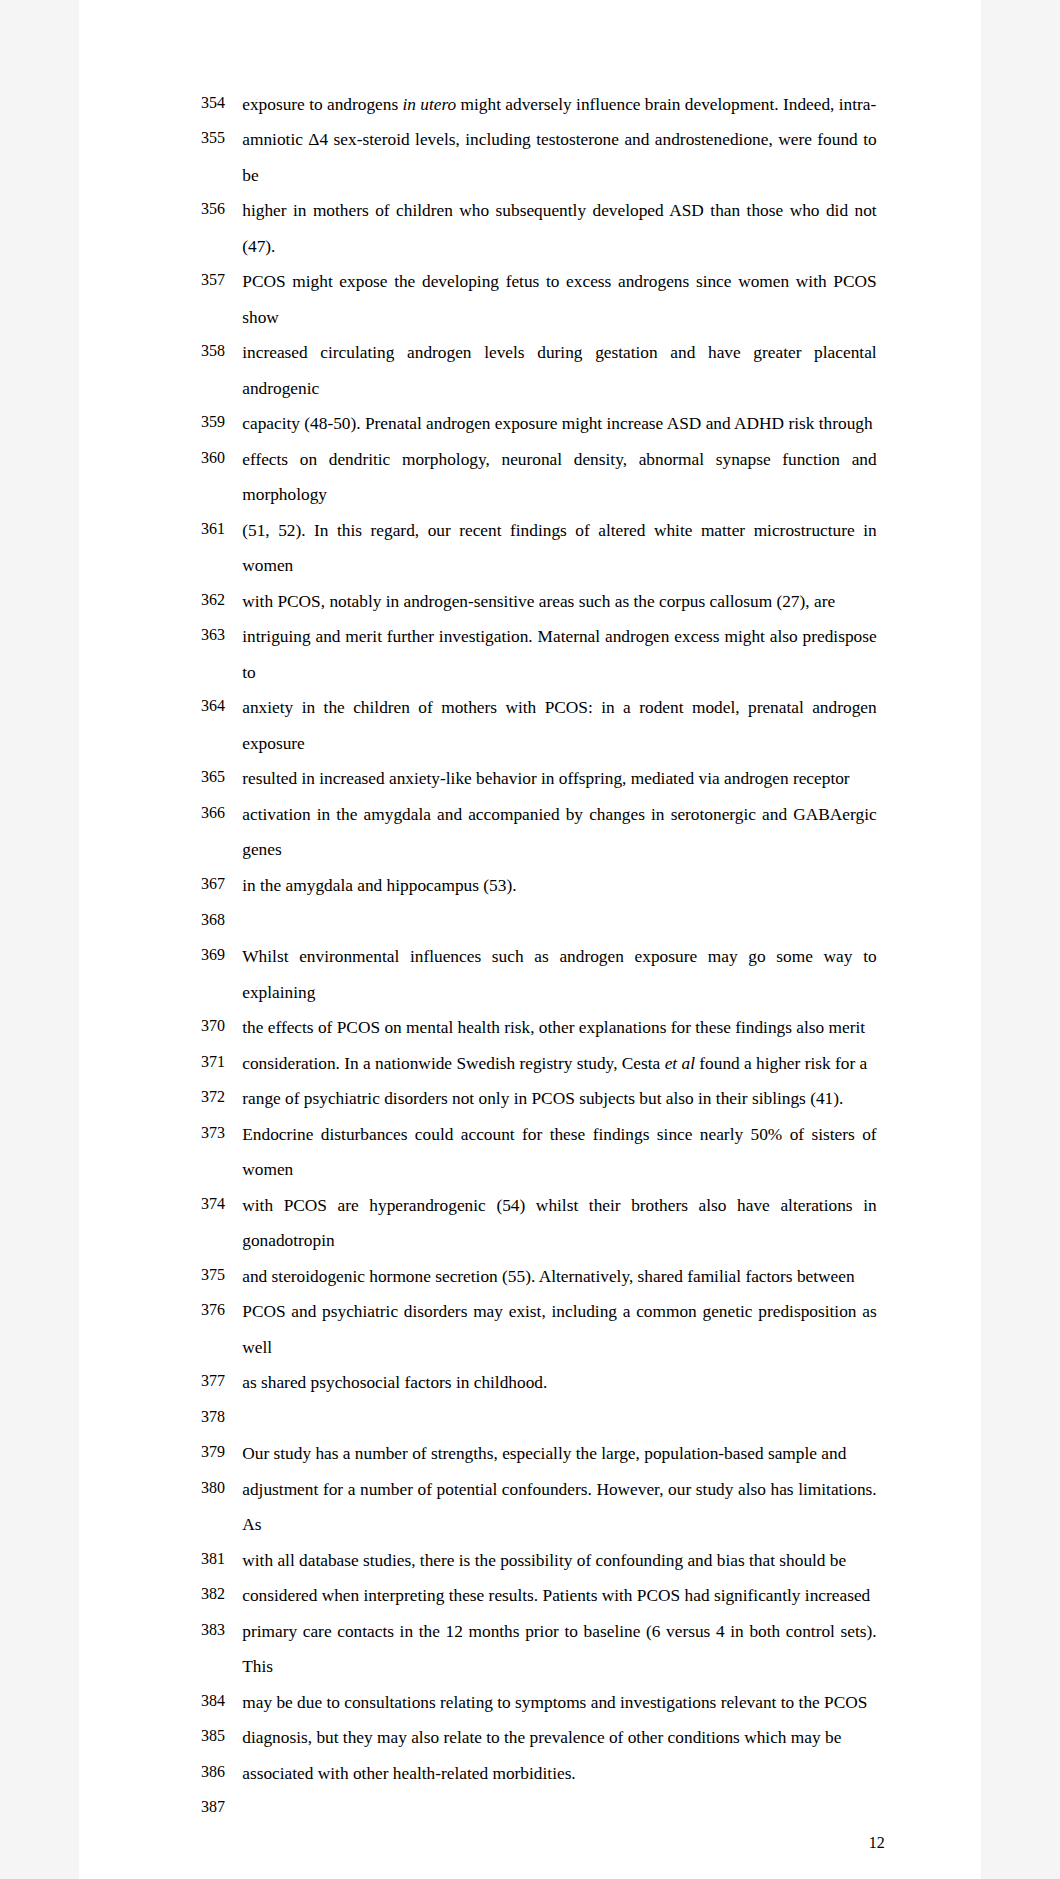exposure to androgens in utero might adversely influence brain development. Indeed, intra-
amniotic Δ4 sex-steroid levels, including testosterone and androstenedione, were found to be
higher in mothers of children who subsequently developed ASD than those who did not (47).
PCOS might expose the developing fetus to excess androgens since women with PCOS show
increased circulating androgen levels during gestation and have greater placental androgenic
capacity (48-50). Prenatal androgen exposure might increase ASD and ADHD risk through
effects on dendritic morphology, neuronal density, abnormal synapse function and morphology
(51, 52). In this regard, our recent findings of altered white matter microstructure in women
with PCOS, notably in androgen-sensitive areas such as the corpus callosum (27), are
intriguing and merit further investigation. Maternal androgen excess might also predispose to
anxiety in the children of mothers with PCOS: in a rodent model, prenatal androgen exposure
resulted in increased anxiety-like behavior in offspring, mediated via androgen receptor
activation in the amygdala and accompanied by changes in serotonergic and GABAergic genes
in the amygdala and hippocampus (53).
Whilst environmental influences such as androgen exposure may go some way to explaining
the effects of PCOS on mental health risk, other explanations for these findings also merit
consideration. In a nationwide Swedish registry study, Cesta et al found a higher risk for a
range of psychiatric disorders not only in PCOS subjects but also in their siblings (41).
Endocrine disturbances could account for these findings since nearly 50% of sisters of women
with PCOS are hyperandrogenic (54) whilst their brothers also have alterations in gonadotropin
and steroidogenic hormone secretion (55). Alternatively, shared familial factors between
PCOS and psychiatric disorders may exist, including a common genetic predisposition as well
as shared psychosocial factors in childhood.
Our study has a number of strengths, especially the large, population-based sample and
adjustment for a number of potential confounders. However, our study also has limitations. As
with all database studies, there is the possibility of confounding and bias that should be
considered when interpreting these results. Patients with PCOS had significantly increased
primary care contacts in the 12 months prior to baseline (6 versus 4 in both control sets). This
may be due to consultations relating to symptoms and investigations relevant to the PCOS
diagnosis, but they may also relate to the prevalence of other conditions which may be
associated with other health-related morbidities.
12